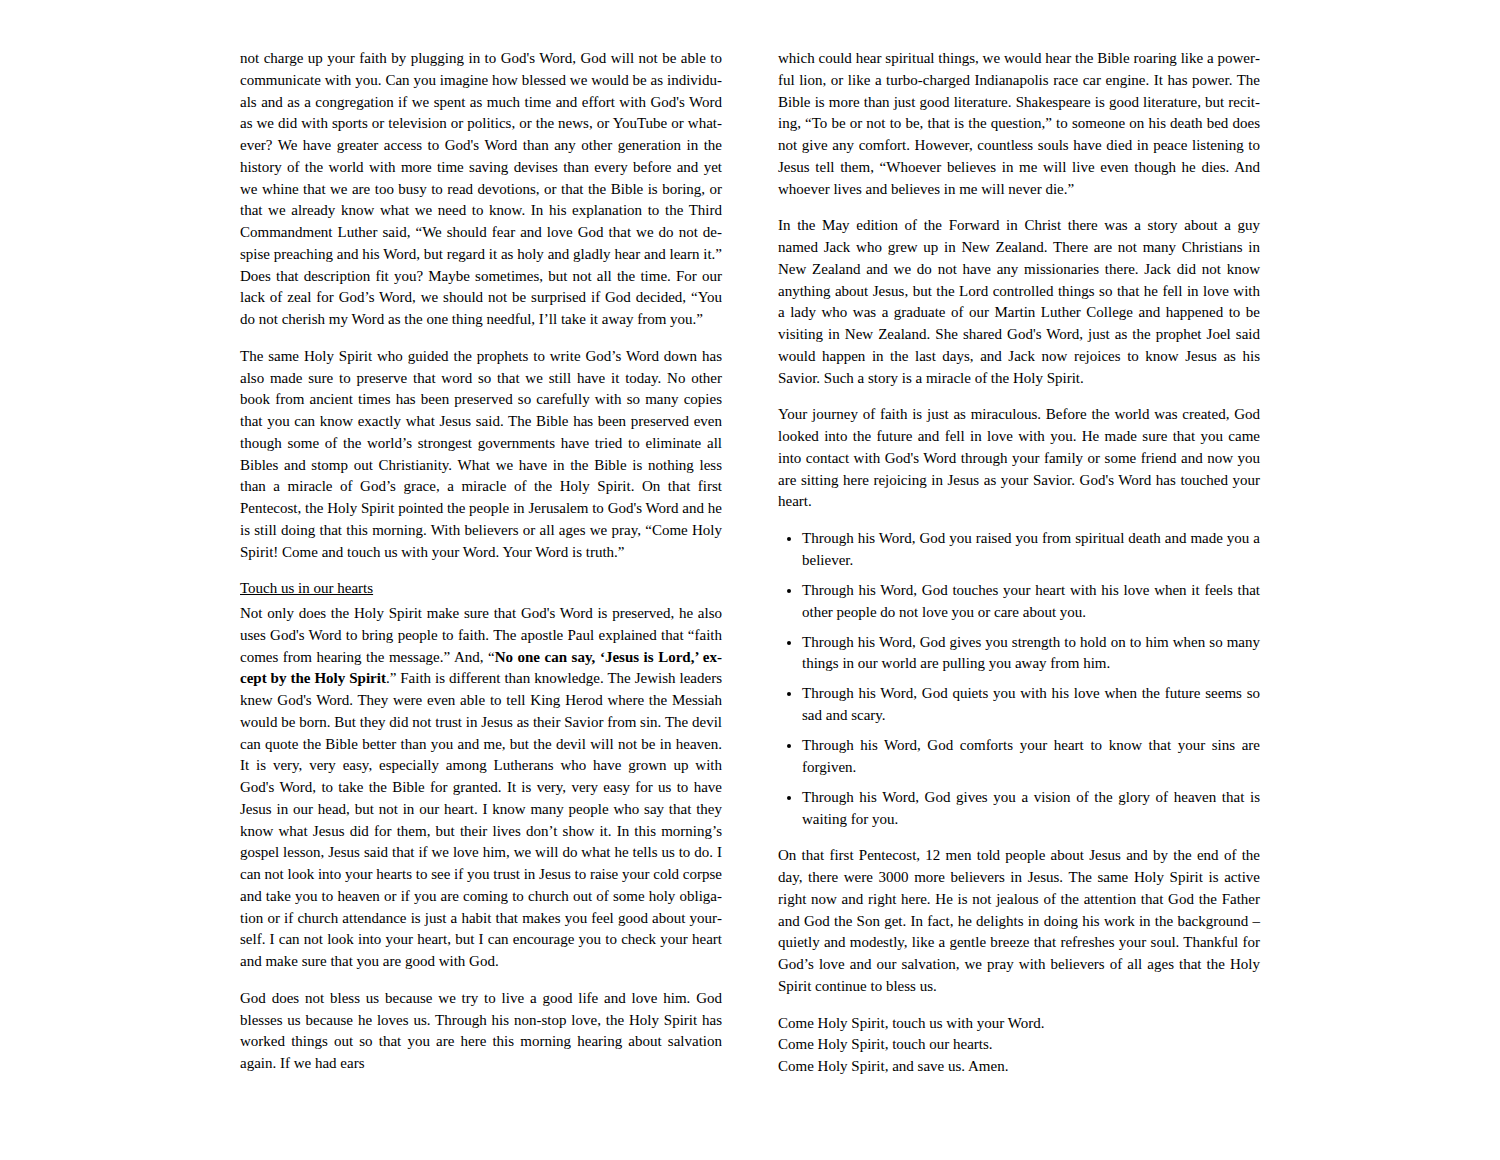not charge up your faith by plugging in to God's Word, God will not be able to communicate with you. Can you imagine how blessed we would be as individuals and as a congregation if we spent as much time and effort with God's Word as we did with sports or television or politics, or the news, or YouTube or whatever? We have greater access to God's Word than any other generation in the history of the world with more time saving devises than every before and yet we whine that we are too busy to read devotions, or that the Bible is boring, or that we already know what we need to know. In his explanation to the Third Commandment Luther said, “We should fear and love God that we do not despise preaching and his Word, but regard it as holy and gladly hear and learn it.” Does that description fit you? Maybe sometimes, but not all the time. For our lack of zeal for God’s Word, we should not be surprised if God decided, “You do not cherish my Word as the one thing needful, I’ll take it away from you.”
The same Holy Spirit who guided the prophets to write God’s Word down has also made sure to preserve that word so that we still have it today. No other book from ancient times has been preserved so carefully with so many copies that you can know exactly what Jesus said. The Bible has been preserved even though some of the world’s strongest governments have tried to eliminate all Bibles and stomp out Christianity. What we have in the Bible is nothing less than a miracle of God’s grace, a miracle of the Holy Spirit. On that first Pentecost, the Holy Spirit pointed the people in Jerusalem to God's Word and he is still doing that this morning. With believers or all ages we pray, “Come Holy Spirit! Come and touch us with your Word. Your Word is truth.”
Touch us in our hearts
Not only does the Holy Spirit make sure that God's Word is preserved, he also uses God's Word to bring people to faith. The apostle Paul explained that “faith comes from hearing the message.” And, “No one can say, ‘Jesus is Lord,’ except by the Holy Spirit.” Faith is different than knowledge. The Jewish leaders knew God's Word. They were even able to tell King Herod where the Messiah would be born. But they did not trust in Jesus as their Savior from sin. The devil can quote the Bible better than you and me, but the devil will not be in heaven. It is very, very easy, especially among Lutherans who have grown up with God's Word, to take the Bible for granted. It is very, very easy for us to have Jesus in our head, but not in our heart. I know many people who say that they know what Jesus did for them, but their lives don’t show it. In this morning’s gospel lesson, Jesus said that if we love him, we will do what he tells us to do. I can not look into your hearts to see if you trust in Jesus to raise your cold corpse and take you to heaven or if you are coming to church out of some holy obligation or if church attendance is just a habit that makes you feel good about yourself. I can not look into your heart, but I can encourage you to check your heart and make sure that you are good with God.
God does not bless us because we try to live a good life and love him. God blesses us because he loves us. Through his non-stop love, the Holy Spirit has worked things out so that you are here this morning hearing about salvation again. If we had ears
which could hear spiritual things, we would hear the Bible roaring like a powerful lion, or like a turbo-charged Indianapolis race car engine. It has power. The Bible is more than just good literature. Shakespeare is good literature, but reciting, “To be or not to be, that is the question,” to someone on his death bed does not give any comfort. However, countless souls have died in peace listening to Jesus tell them, “Whoever believes in me will live even though he dies. And whoever lives and believes in me will never die.”
In the May edition of the Forward in Christ there was a story about a guy named Jack who grew up in New Zealand. There are not many Christians in New Zealand and we do not have any missionaries there. Jack did not know anything about Jesus, but the Lord controlled things so that he fell in love with a lady who was a graduate of our Martin Luther College and happened to be visiting in New Zealand. She shared God's Word, just as the prophet Joel said would happen in the last days, and Jack now rejoices to know Jesus as his Savior. Such a story is a miracle of the Holy Spirit.
Your journey of faith is just as miraculous. Before the world was created, God looked into the future and fell in love with you. He made sure that you came into contact with God's Word through your family or some friend and now you are sitting here rejoicing in Jesus as your Savior. God's Word has touched your heart.
Through his Word, God you raised you from spiritual death and made you a believer.
Through his Word, God touches your heart with his love when it feels that other people do not love you or care about you.
Through his Word, God gives you strength to hold on to him when so many things in our world are pulling you away from him.
Through his Word, God quiets you with his love when the future seems so sad and scary.
Through his Word, God comforts your heart to know that your sins are forgiven.
Through his Word, God gives you a vision of the glory of heaven that is waiting for you.
On that first Pentecost, 12 men told people about Jesus and by the end of the day, there were 3000 more believers in Jesus. The same Holy Spirit is active right now and right here. He is not jealous of the attention that God the Father and God the Son get. In fact, he delights in doing his work in the background – quietly and modestly, like a gentle breeze that refreshes your soul. Thankful for God’s love and our salvation, we pray with believers of all ages that the Holy Spirit continue to bless us.
Come Holy Spirit, touch us with your Word.
Come Holy Spirit, touch our hearts.
Come Holy Spirit, and save us. Amen.